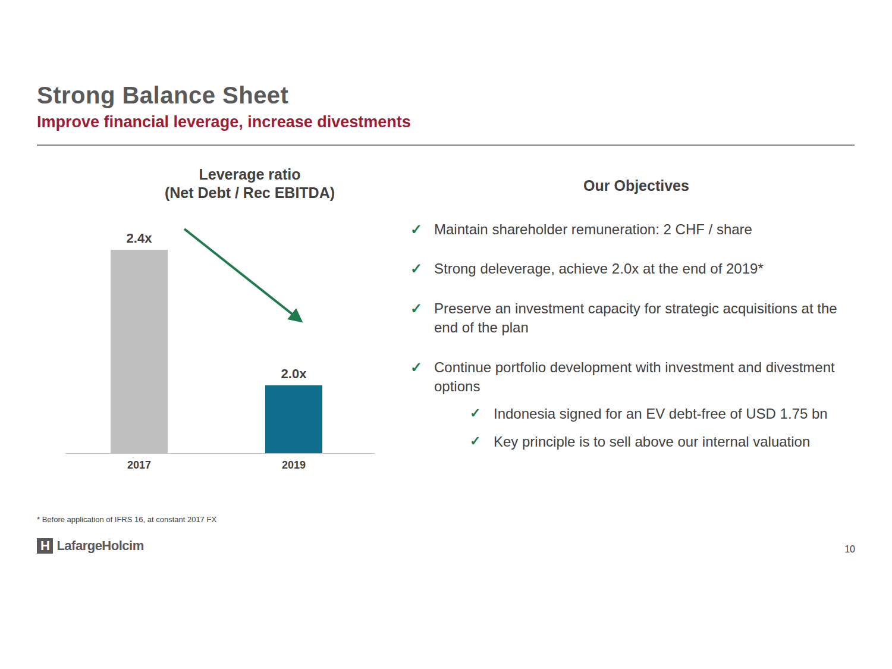Strong Balance Sheet
Improve financial leverage, increase divestments
Leverage ratio
(Net Debt / Rec EBITDA)
2.4x
2017
2.0x
2019
Our Objectives
Maintain shareholder remuneration: 2 CHF / share
Strong deleverage, achieve 2.0x at the end of 2019*
Preserve an investment capacity for strategic acquisitions at the end of the plan
Continue portfolio development with investment and divestment options
Indonesia signed for an EV debt-free of USD 1.75 bn
Key principle is to sell above our internal valuation
* Before application of IFRS 16, at constant 2017 FX
HLafargeHolcim
10